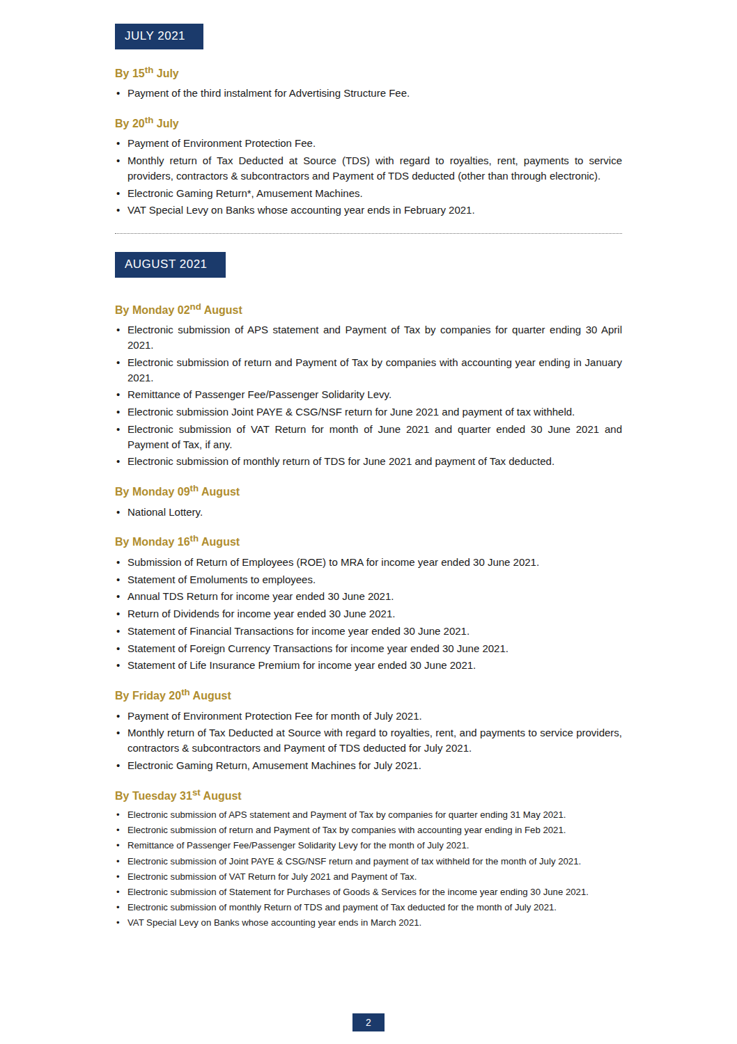JULY 2021
By 15th July
Payment of the third instalment for Advertising Structure Fee.
By 20th July
Payment of Environment Protection Fee.
Monthly return of Tax Deducted at Source (TDS) with regard to royalties, rent, payments to service providers, contractors & subcontractors and Payment of TDS deducted (other than through electronic).
Electronic Gaming Return*, Amusement Machines.
VAT Special Levy on Banks whose accounting year ends in February 2021.
AUGUST 2021
By Monday 02nd August
Electronic submission of APS statement and Payment of Tax by companies for quarter ending 30 April 2021.
Electronic submission of return and Payment of Tax by companies with accounting year ending in January 2021.
Remittance of Passenger Fee/Passenger Solidarity Levy.
Electronic submission Joint PAYE & CSG/NSF return for June 2021 and payment of tax withheld.
Electronic submission of VAT Return for month of June 2021 and quarter ended 30 June 2021 and Payment of Tax, if any.
Electronic submission of monthly return of TDS for June 2021 and payment of Tax deducted.
By Monday 09th August
National Lottery.
By Monday 16th August
Submission of Return of Employees (ROE) to MRA for income year ended 30 June 2021.
Statement of Emoluments to employees.
Annual TDS Return for income year ended 30 June 2021.
Return of Dividends for income year ended 30 June 2021.
Statement of Financial Transactions for income year ended 30 June 2021.
Statement of Foreign Currency Transactions for income year ended 30 June 2021.
Statement of Life Insurance Premium for income year ended 30 June 2021.
By Friday 20th August
Payment of Environment Protection Fee for month of July 2021.
Monthly return of Tax Deducted at Source with regard to royalties, rent, and payments to service providers, contractors & subcontractors and Payment of TDS deducted for July 2021.
Electronic Gaming Return, Amusement Machines for July 2021.
By Tuesday 31st August
Electronic submission of APS statement and Payment of Tax by companies for quarter ending 31 May 2021.
Electronic submission of return and Payment of Tax by companies with accounting year ending in Feb 2021.
Remittance of Passenger Fee/Passenger Solidarity Levy for the month of July 2021.
Electronic submission of Joint PAYE & CSG/NSF return and payment of tax withheld for the month of July 2021.
Electronic submission of VAT Return for July 2021 and Payment of Tax.
Electronic submission of Statement for Purchases of Goods & Services for the income year ending 30 June 2021.
Electronic submission of monthly Return of TDS and payment of Tax deducted for the month of July 2021.
VAT Special Levy on Banks whose accounting year ends in March 2021.
2